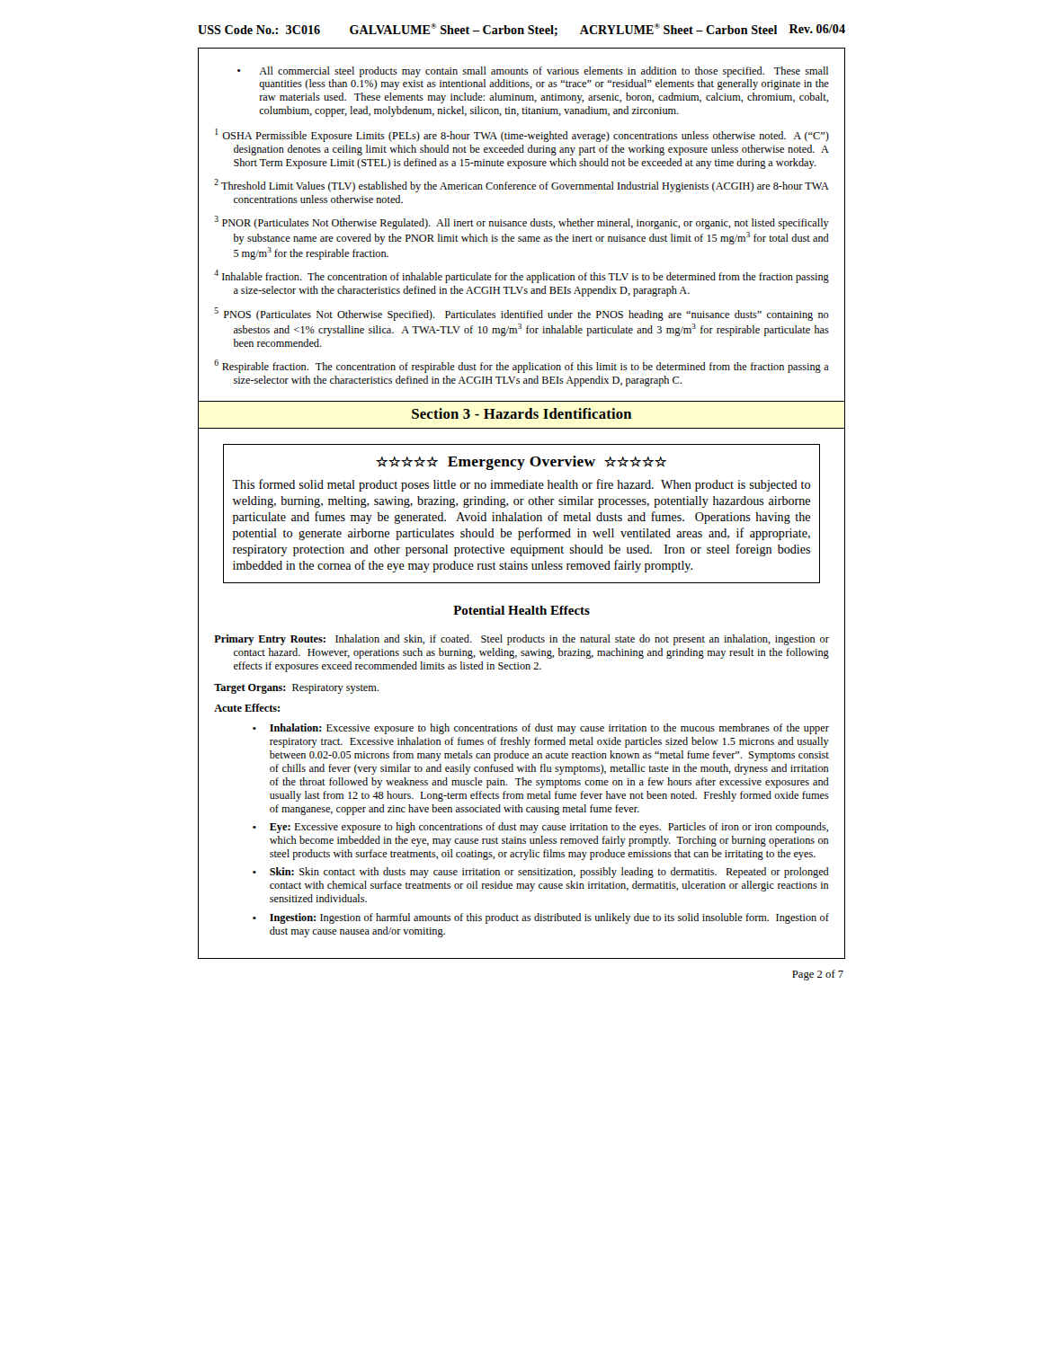USS Code No.: 3C016 GALVALUME® Sheet – Carbon Steel; ACRYLUME® Sheet – Carbon Steel Rev. 06/04
All commercial steel products may contain small amounts of various elements in addition to those specified. These small quantities (less than 0.1%) may exist as intentional additions, or as “trace” or “residual” elements that generally originate in the raw materials used. These elements may include: aluminum, antimony, arsenic, boron, cadmium, calcium, chromium, cobalt, columbium, copper, lead, molybdenum, nickel, silicon, tin, titanium, vanadium, and zirconium.
1 OSHA Permissible Exposure Limits (PELs) are 8-hour TWA (time-weighted average) concentrations unless otherwise noted. A (“C”) designation denotes a ceiling limit which should not be exceeded during any part of the working exposure unless otherwise noted. A Short Term Exposure Limit (STEL) is defined as a 15-minute exposure which should not be exceeded at any time during a workday.
2 Threshold Limit Values (TLV) established by the American Conference of Governmental Industrial Hygienists (ACGIH) are 8-hour TWA concentrations unless otherwise noted.
3 PNOR (Particulates Not Otherwise Regulated). All inert or nuisance dusts, whether mineral, inorganic, or organic, not listed specifically by substance name are covered by the PNOR limit which is the same as the inert or nuisance dust limit of 15 mg/m3 for total dust and 5 mg/m3 for the respirable fraction.
4 Inhalable fraction. The concentration of inhalable particulate for the application of this TLV is to be determined from the fraction passing a size-selector with the characteristics defined in the ACGIH TLVs and BEIs Appendix D, paragraph A.
5 PNOS (Particulates Not Otherwise Specified). Particulates identified under the PNOS heading are “nuisance dusts” containing no asbestos and <1% crystalline silica. A TWA-TLV of 10 mg/m3 for inhalable particulate and 3 mg/m3 for respirable particulate has been recommended.
6 Respirable fraction. The concentration of respirable dust for the application of this limit is to be determined from the fraction passing a size-selector with the characteristics defined in the ACGIH TLVs and BEIs Appendix D, paragraph C.
Section 3 - Hazards Identification
☆☆☆☆☆ Emergency Overview ☆☆☆☆☆
This formed solid metal product poses little or no immediate health or fire hazard. When product is subjected to welding, burning, melting, sawing, brazing, grinding, or other similar processes, potentially hazardous airborne particulate and fumes may be generated. Avoid inhalation of metal dusts and fumes. Operations having the potential to generate airborne particulates should be performed in well ventilated areas and, if appropriate, respiratory protection and other personal protective equipment should be used. Iron or steel foreign bodies imbedded in the cornea of the eye may produce rust stains unless removed fairly promptly.
Potential Health Effects
Primary Entry Routes: Inhalation and skin, if coated. Steel products in the natural state do not present an inhalation, ingestion or contact hazard. However, operations such as burning, welding, sawing, brazing, machining and grinding may result in the following effects if exposures exceed recommended limits as listed in Section 2.
Target Organs: Respiratory system.
Acute Effects:
Inhalation: Excessive exposure to high concentrations of dust may cause irritation to the mucous membranes of the upper respiratory tract. Excessive inhalation of fumes of freshly formed metal oxide particles sized below 1.5 microns and usually between 0.02-0.05 microns from many metals can produce an acute reaction known as “metal fume fever”. Symptoms consist of chills and fever (very similar to and easily confused with flu symptoms), metallic taste in the mouth, dryness and irritation of the throat followed by weakness and muscle pain. The symptoms come on in a few hours after excessive exposures and usually last from 12 to 48 hours. Long-term effects from metal fume fever have not been noted. Freshly formed oxide fumes of manganese, copper and zinc have been associated with causing metal fume fever.
Eye: Excessive exposure to high concentrations of dust may cause irritation to the eyes. Particles of iron or iron compounds, which become imbedded in the eye, may cause rust stains unless removed fairly promptly. Torching or burning operations on steel products with surface treatments, oil coatings, or acrylic films may produce emissions that can be irritating to the eyes.
Skin: Skin contact with dusts may cause irritation or sensitization, possibly leading to dermatitis. Repeated or prolonged contact with chemical surface treatments or oil residue may cause skin irritation, dermatitis, ulceration or allergic reactions in sensitized individuals.
Ingestion: Ingestion of harmful amounts of this product as distributed is unlikely due to its solid insoluble form. Ingestion of dust may cause nausea and/or vomiting.
Page 2 of 7